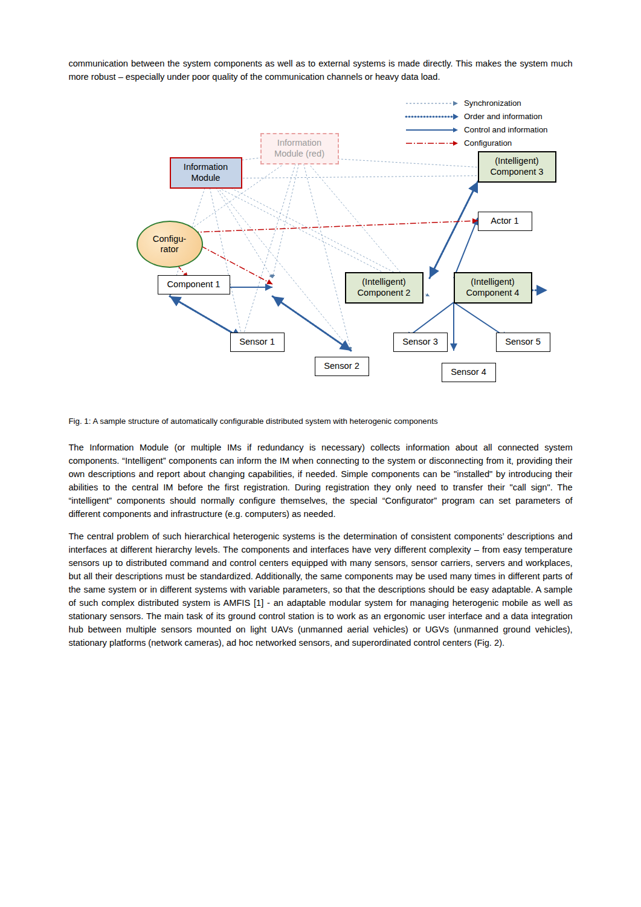communication between the system components as well as to external systems is made directly. This makes the system much more robust – especially under poor quality of the communication channels or heavy data load.
| | Synchronization |
| | Order and information |
| | Control and information |
| | Configuration |
Information
Module (red)
Information
Module
(Intelligent)
Component 3
Configu-
rator
Actor 1
Component 1
(Intelligent)
Component 2
(Intelligent)
Component 4
Sensor 1
Sensor 3
Sensor 5
Sensor 2
Sensor 4
Fig. 1: A sample structure of automatically configurable distributed system with heterogenic components
The Information Module (or multiple IMs if redundancy is necessary) collects information about all connected system components. “Intelligent” components can inform the IM when connecting to the system or disconnecting from it, providing their own descriptions and report about changing capabilities, if needed. Simple components can be "installed" by introducing their abilities to the central IM before the first registration. During registration they only need to transfer their "call sign". The “intelligent” components should normally configure themselves, the special “Configurator” program can set parameters of different components and infrastructure (e.g. computers) as needed.
The central problem of such hierarchical heterogenic systems is the determination of consistent components’ descriptions and interfaces at different hierarchy levels. The components and interfaces have very different complexity – from easy temperature sensors up to distributed command and control centers equipped with many sensors, sensor carriers, servers and workplaces, but all their descriptions must be standardized. Additionally, the same components may be used many times in different parts of the same system or in different systems with variable parameters, so that the descriptions should be easy adaptable. A sample of such complex distributed system is AMFIS [1] - an adaptable modular system for managing heterogenic mobile as well as stationary sensors. The main task of its ground control station is to work as an ergonomic user interface and a data integration hub between multiple sensors mounted on light UAVs (unmanned aerial vehicles) or UGVs (unmanned ground vehicles), stationary platforms (network cameras), ad hoc networked sensors, and superordinated control centers (Fig. 2).